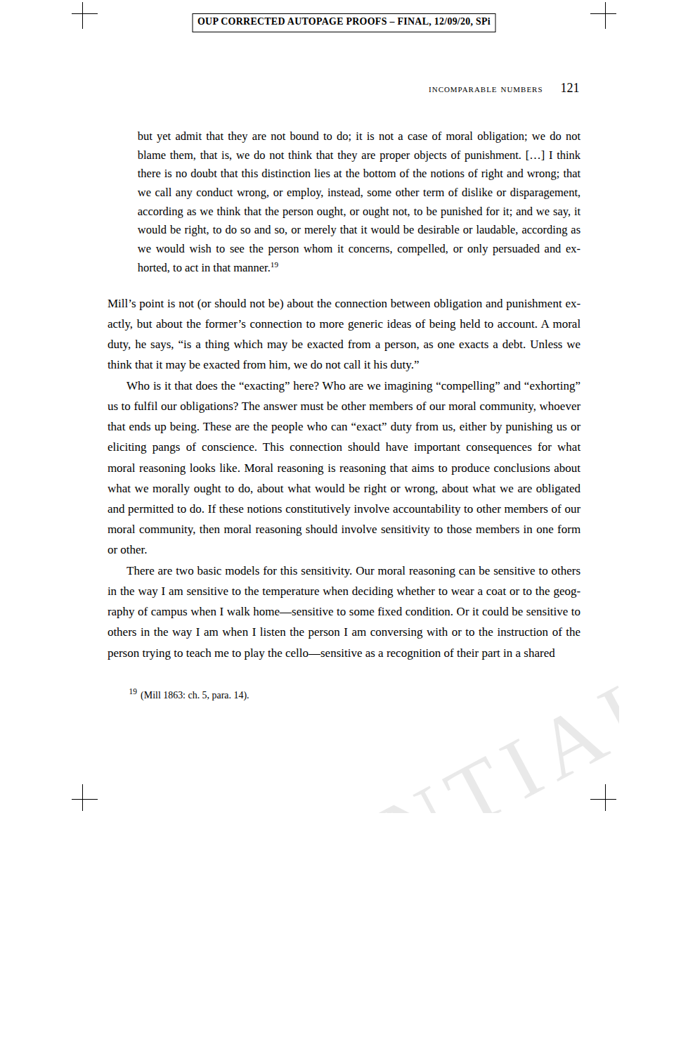OUP CORRECTED AUTOPAGE PROOFS – FINAL, 12/09/20, SPi
CONFIDENTIAL
CONFIDENTIAL
incomparable numbers 121
but yet admit that they are not bound to do; it is not a case of moral obligation; we do not blame them, that is, we do not think that they are proper objects of punishment. […] I think there is no doubt that this distinction lies at the bottom of the notions of right and wrong; that we call any conduct wrong, or employ, instead, some other term of dislike or disparagement, according as we think that the person ought, or ought not, to be punished for it; and we say, it would be right, to do so and so, or merely that it would be desirable or laudable, according as we would wish to see the person whom it concerns, compelled, or only persuaded and exhorted, to act in that manner.19
Mill’s point is not (or should not be) about the connection between obligation and punishment exactly, but about the former’s connection to more generic ideas of being held to account. A moral duty, he says, “is a thing which may be exacted from a person, as one exacts a debt. Unless we think that it may be exacted from him, we do not call it his duty.”
Who is it that does the “exacting” here? Who are we imagining “compelling” and “exhorting” us to fulfil our obligations? The answer must be other members of our moral community, whoever that ends up being. These are the people who can “exact” duty from us, either by punishing us or eliciting pangs of conscience. This connection should have important consequences for what moral reasoning looks like. Moral reasoning is reasoning that aims to produce conclusions about what we morally ought to do, about what would be right or wrong, about what we are obligated and permitted to do. If these notions constitutively involve accountability to other members of our moral community, then moral reasoning should involve sensitivity to those members in one form or other.
There are two basic models for this sensitivity. Our moral reasoning can be sensitive to others in the way I am sensitive to the temperature when deciding whether to wear a coat or to the geography of campus when I walk home—sensitive to some fixed condition. Or it could be sensitive to others in the way I am when I listen the person I am conversing with or to the instruction of the person trying to teach me to play the cello—sensitive as a recognition of their part in a shared
19(Mill 1863: ch. 5, para. 14).